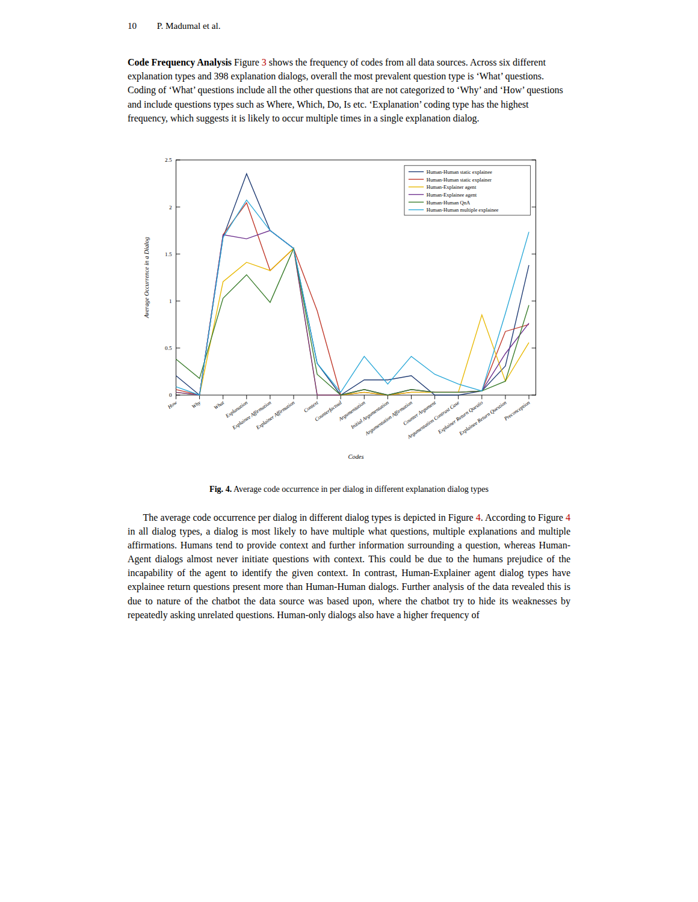10 P. Madumal et al.
Code Frequency Analysis
Figure 3 shows the frequency of codes from all data sources. Across six different explanation types and 398 explanation dialogs, overall the most prevalent question type is ‘What’ questions. Coding of ‘What’ questions include all the other questions that are not categorized to ‘Why’ and ‘How’ questions and include questions types such as Where, Which, Do, Is etc. ‘Explanation’ coding type has the highest frequency, which suggests it is likely to occur multiple times in a single explanation dialog.
0 0.5 1 1.5 2 2.5 Average Occurrence in a Dialog How Why What Explanation Explainee Affirmation Explainer Affirmation Context Counterfactual Argumentation Initial Argumentation Argumentation Affirmation Counter Argument Argumentation Contrast Case Explainer Return Questio Explainee Return Question Preconception Codes Human-Human static explainee Human-Human static explainer Human-Explainer agent Human-Explainee agent Human-Human QnA Human-Human multiple explainee
Fig. 4. Average code occurrence in per dialog in different explanation dialog types
The average code occurrence per dialog in different dialog types is depicted in Figure 4. According to Figure 4 in all dialog types, a dialog is most likely to have multiple what questions, multiple explanations and multiple affirmations. Humans tend to provide context and further information surrounding a question, whereas Human-Agent dialogs almost never initiate questions with context. This could be due to the humans prejudice of the incapability of the agent to identify the given context. In contrast, Human-Explainer agent dialog types have explainee return questions present more than Human-Human dialogs. Further analysis of the data revealed this is due to nature of the chatbot the data source was based upon, where the chatbot try to hide its weaknesses by repeatedly asking unrelated questions. Human-only dialogs also have a higher frequency of